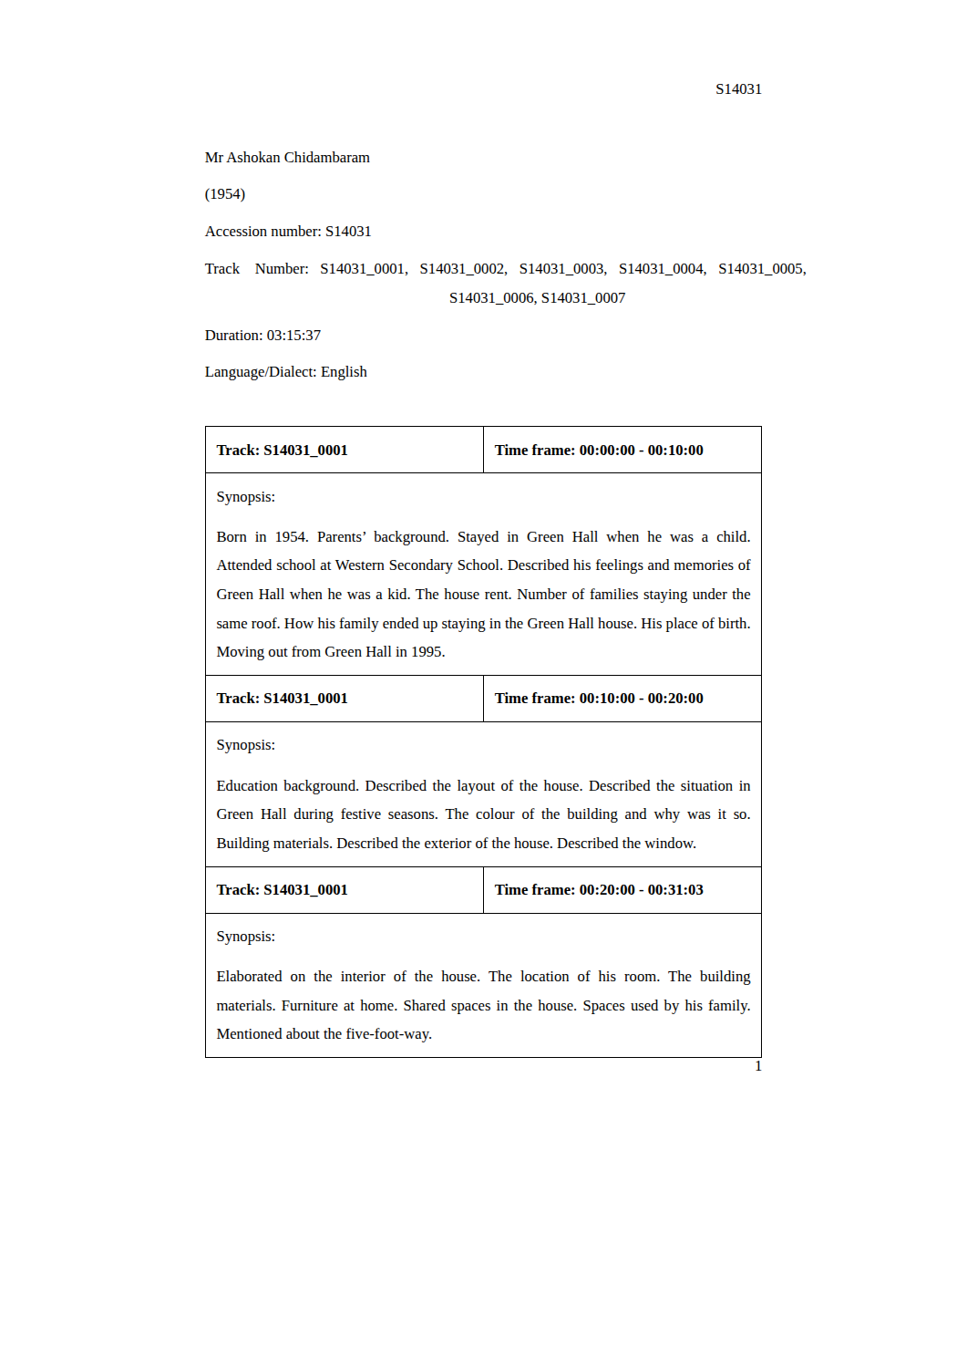S14031
Mr Ashokan Chidambaram
(1954)
Accession number: S14031
Track Number: S14031_0001, S14031_0002, S14031_0003, S14031_0004, S14031_0005, S14031_0006, S14031_0007
Duration: 03:15:37
Language/Dialect: English
| Track: S14031_0001 | Time frame: 00:00:00 - 00:10:00 |
| Synopsis: Born in 1954. Parents’ background. Stayed in Green Hall when he was a child. Attended school at Western Secondary School. Described his feelings and memories of Green Hall when he was a kid. The house rent. Number of families staying under the same roof. How his family ended up staying in the Green Hall house. His place of birth. Moving out from Green Hall in 1995. |
| Track: S14031_0001 | Time frame: 00:10:00 - 00:20:00 |
| Synopsis: Education background. Described the layout of the house. Described the situation in Green Hall during festive seasons. The colour of the building and why was it so. Building materials. Described the exterior of the house. Described the window. |
| Track: S14031_0001 | Time frame: 00:20:00 - 00:31:03 |
| Synopsis: Elaborated on the interior of the house. The location of his room. The building materials. Furniture at home. Shared spaces in the house. Spaces used by his family. Mentioned about the five-foot-way. |
1